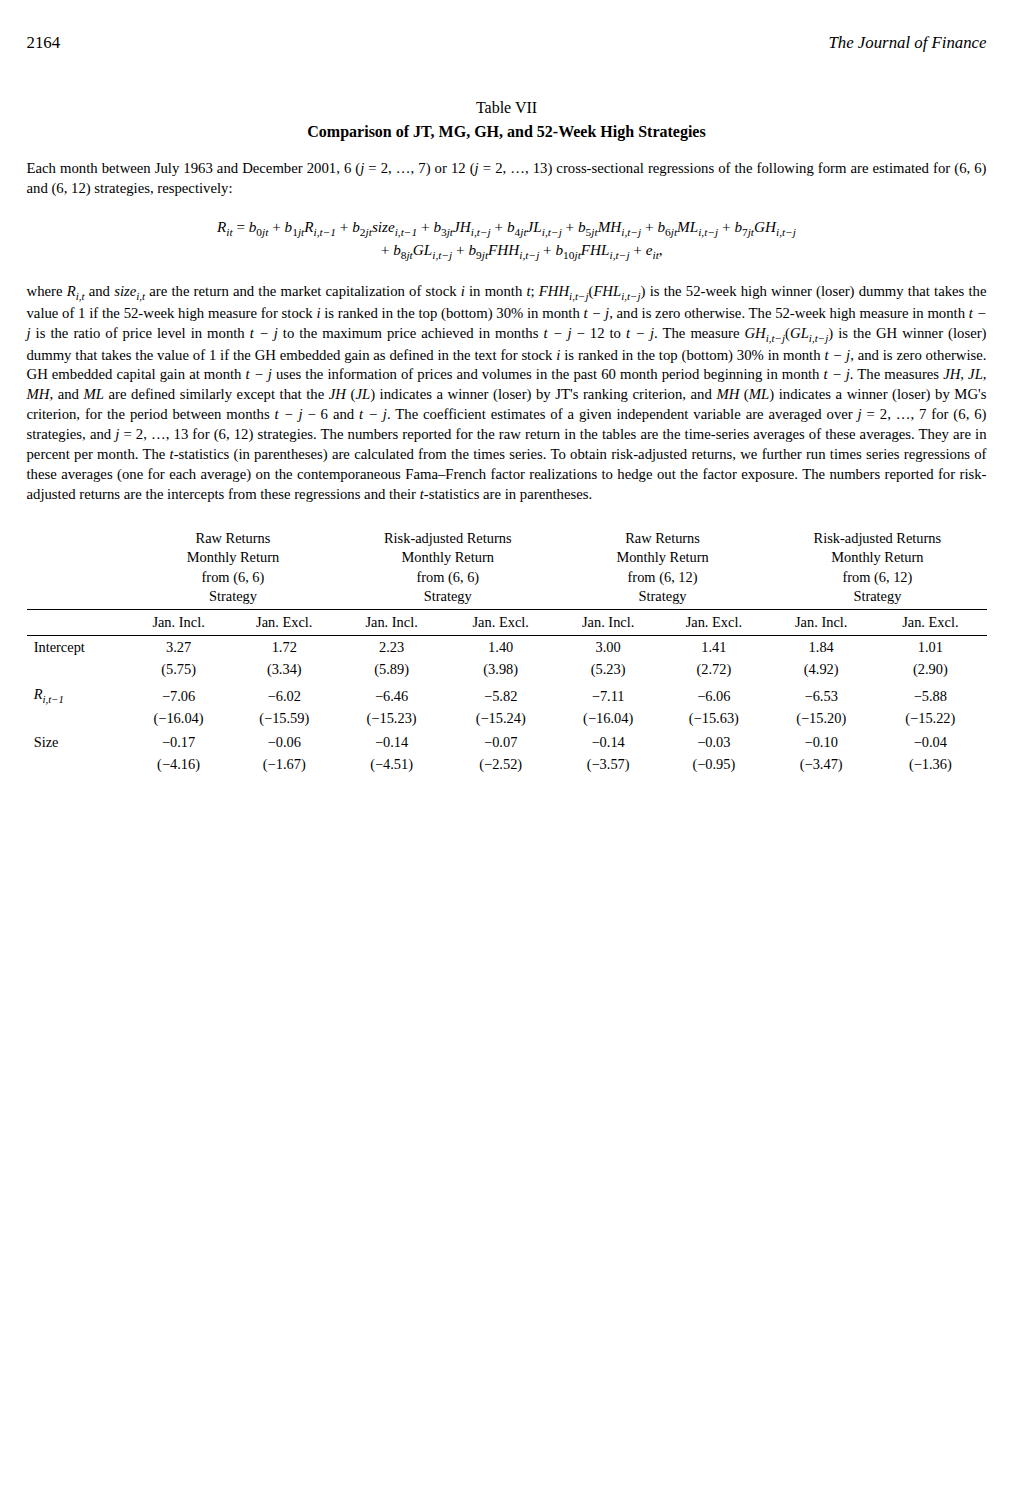2164 The Journal of Finance
Table VII
Comparison of JT, MG, GH, and 52-Week High Strategies
Each month between July 1963 and December 2001, 6 (j = 2, …, 7) or 12 (j = 2, …, 13) cross-sectional regressions of the following form are estimated for (6, 6) and (6, 12) strategies, respectively:
Rit = b0jt + b1jtRi,t−1 + b2jtsizei,t−1 + b3jtJHi,t−j + b4jtJLi,t−j + b5jtMHi,t−j + b6jtMLi,t−j + b7jtGHi,t−j + b8jtGLi,t−j + b9jtFHHi,t−j + b10jtFHLi,t−j + eit,
where Ri,t and sizei,t are the return and the market capitalization of stock i in month t; FHHi,t−j(FHLi,t−j) is the 52-week high winner (loser) dummy that takes the value of 1 if the 52-week high measure for stock i is ranked in the top (bottom) 30% in month t − j, and is zero otherwise. The 52-week high measure in month t − j is the ratio of price level in month t − j to the maximum price achieved in months t − j − 12 to t − j. The measure GHi,t−j(GLi,t−j) is the GH winner (loser) dummy that takes the value of 1 if the GH embedded gain as defined in the text for stock i is ranked in the top (bottom) 30% in month t − j, and is zero otherwise. GH embedded capital gain at month t − j uses the information of prices and volumes in the past 60 month period beginning in month t − j. The measures JH, JL, MH, and ML are defined similarly except that the JH (JL) indicates a winner (loser) by JT's ranking criterion, and MH (ML) indicates a winner (loser) by MG's criterion, for the period between months t − j − 6 and t − j. The coefficient estimates of a given independent variable are averaged over j = 2, …, 7 for (6, 6) strategies, and j = 2, …, 13 for (6, 12) strategies. The numbers reported for the raw return in the tables are the time-series averages of these averages. They are in percent per month. The t-statistics (in parentheses) are calculated from the times series. To obtain risk-adjusted returns, we further run times series regressions of these averages (one for each average) on the contemporaneous Fama–French factor realizations to hedge out the factor exposure. The numbers reported for risk-adjusted returns are the intercepts from these regressions and their t-statistics are in parentheses.
| | Raw Returns Monthly Return from (6, 6) Strategy | Risk-adjusted Returns Monthly Return from (6, 6) Strategy | Raw Returns Monthly Return from (6, 12) Strategy | Risk-adjusted Returns Monthly Return from (6, 12) Strategy |
| --- | --- | --- | --- | --- |
| | Jan. Incl. | Jan. Excl. | Jan. Incl. | Jan. Excl. | Jan. Incl. | Jan. Excl. | Jan. Incl. | Jan. Excl. |
| Intercept | 3.27 | 1.72 | 2.23 | 1.40 | 3.00 | 1.41 | 1.84 | 1.01 |
| | (5.75) | (3.34) | (5.89) | (3.98) | (5.23) | (2.72) | (4.92) | (2.90) |
| R i,t−1 | −7.06 | −6.02 | −6.46 | −5.82 | −7.11 | −6.06 | −6.53 | −5.88 |
| | (−16.04) | (−15.59) | (−15.23) | (−15.24) | (−16.04) | (−15.63) | (−15.20) | (−15.22) |
| Size | −0.17 | −0.06 | −0.14 | −0.07 | −0.14 | −0.03 | −0.10 | −0.04 |
| | (−4.16) | (−1.67) | (−4.51) | (−2.52) | (−3.57) | (−0.95) | (−3.47) | (−1.36) |